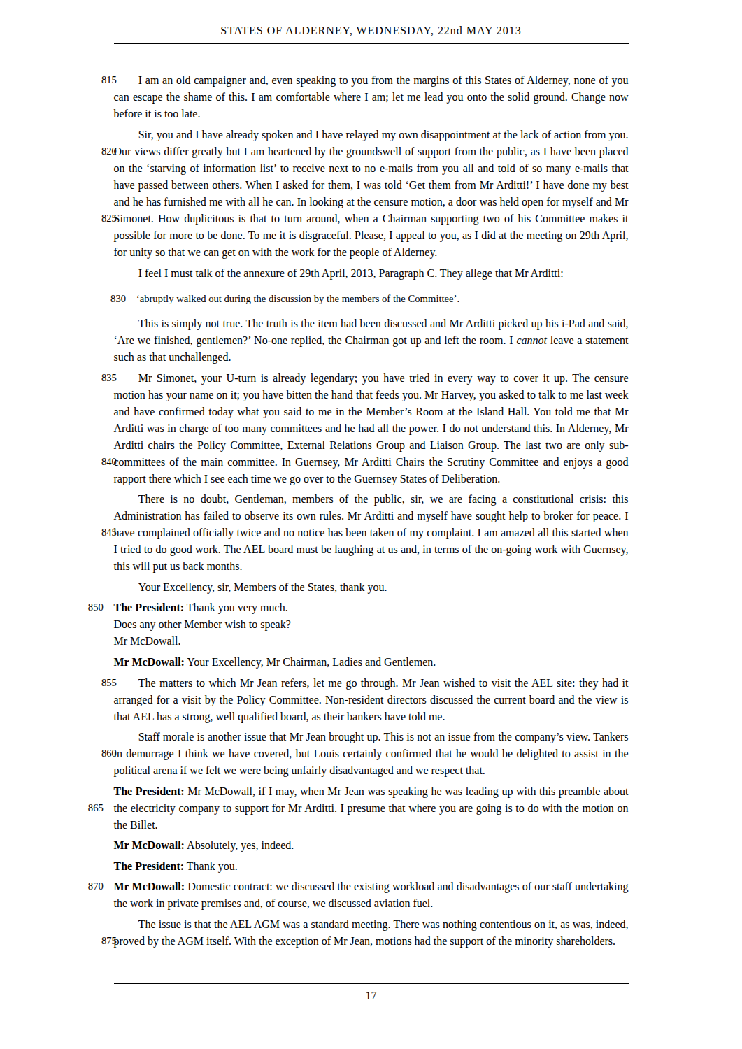STATES OF ALDERNEY, WEDNESDAY, 22nd MAY 2013
815 I am an old campaigner and, even speaking to you from the margins of this States of Alderney, none of you can escape the shame of this. I am comfortable where I am; let me lead you onto the solid ground. Change now before it is too late.
Sir, you and I have already spoken and I have relayed my own disappointment at the lack of action from you. Our views differ greatly but I am heartened by the groundswell of support from 820the public, as I have been placed on the ‘starving of information list’ to receive next to no e-mails from you all and told of so many e-mails that have passed between others. When I asked for them, I was told ‘Get them from Mr Arditti!’ I have done my best and he has furnished me with all he can. In looking at the censure motion, a door was held open for myself and Mr Simonet. How duplicitous is that to turn around, when a Chairman supporting two of his Committee makes it 825possible for more to be done. To me it is disgraceful. Please, I appeal to you, as I did at the meeting on 29th April, for unity so that we can get on with the work for the people of Alderney.
I feel I must talk of the annexure of 29th April, 2013, Paragraph C. They allege that Mr Arditti:
830‘abruptly walked out during the discussion by the members of the Committee’.
This is simply not true. The truth is the item had been discussed and Mr Arditti picked up his i-Pad and said, ‘Are we finished, gentlemen?’ No-one replied, the Chairman got up and left the room. I cannot leave a statement such as that unchallenged.
Mr Simonet, your U-turn is already legendary; you have tried in every way to cover it up. The 835censure motion has your name on it; you have bitten the hand that feeds you. Mr Harvey, you asked to talk to me last week and have confirmed today what you said to me in the Member’s Room at the Island Hall. You told me that Mr Arditti was in charge of too many committees and he had all the power. I do not understand this. In Alderney, Mr Arditti chairs the Policy Committee, External Relations Group and Liaison Group. The last two are only sub-committees of 840the main committee. In Guernsey, Mr Arditti Chairs the Scrutiny Committee and enjoys a good rapport there which I see each time we go over to the Guernsey States of Deliberation.
There is no doubt, Gentleman, members of the public, sir, we are facing a constitutional crisis: this Administration has failed to observe its own rules. Mr Arditti and myself have sought help to broker for peace. I have complained officially twice and no notice has been taken of my 845complaint. I am amazed all this started when I tried to do good work. The AEL board must be laughing at us and, in terms of the on-going work with Guernsey, this will put us back months.
Your Excellency, sir, Members of the States, thank you.
850 The President: Thank you very much.
Does any other Member wish to speak?
Mr McDowall.
Mr McDowall: Your Excellency, Mr Chairman, Ladies and Gentlemen.
855 The matters to which Mr Jean refers, let me go through. Mr Jean wished to visit the AEL site: they had it arranged for a visit by the Policy Committee. Non-resident directors discussed the current board and the view is that AEL has a strong, well qualified board, as their bankers have told me.
Staff morale is another issue that Mr Jean brought up. This is not an issue from the company’s view. Tankers in demurrage I think we have covered, but Louis certainly confirmed that he would 860be delighted to assist in the political arena if we felt we were being unfairly disadvantaged and we respect that.
The President: Mr McDowall, if I may, when Mr Jean was speaking he was leading up with this preamble about the electricity company to support for Mr Arditti. I presume that where you 865are going is to do with the motion on the Billet.
Mr McDowall: Absolutely, yes, indeed.
The President: Thank you.
870
Mr McDowall: Domestic contract: we discussed the existing workload and disadvantages of our staff undertaking the work in private premises and, of course, we discussed aviation fuel.
The issue is that the AEL AGM was a standard meeting. There was nothing contentious on it, as was, indeed, proved by the AGM itself. With the exception of Mr Jean, motions had the support 875of the minority shareholders.
17